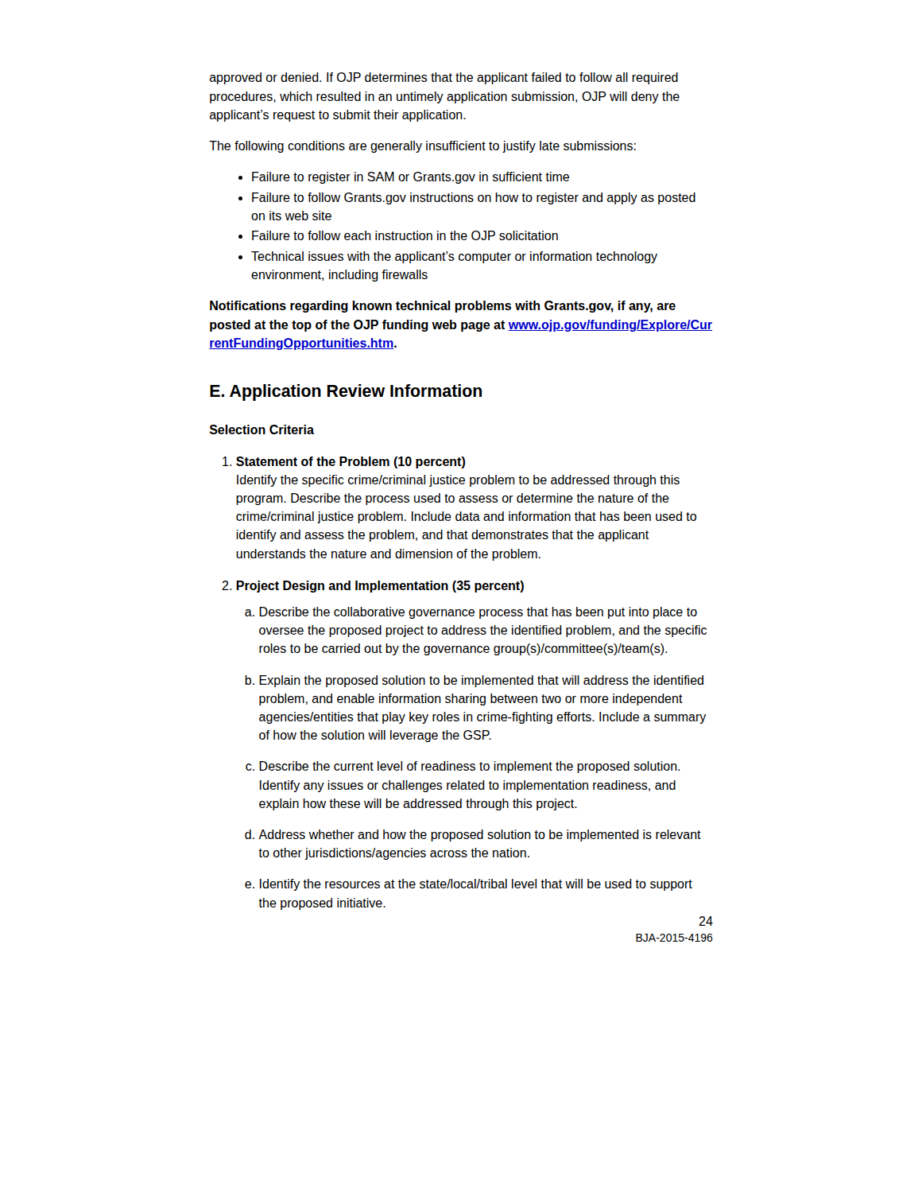approved or denied. If OJP determines that the applicant failed to follow all required procedures, which resulted in an untimely application submission, OJP will deny the applicant’s request to submit their application.
The following conditions are generally insufficient to justify late submissions:
Failure to register in SAM or Grants.gov in sufficient time
Failure to follow Grants.gov instructions on how to register and apply as posted on its web site
Failure to follow each instruction in the OJP solicitation
Technical issues with the applicant’s computer or information technology environment, including firewalls
Notifications regarding known technical problems with Grants.gov, if any, are posted at the top of the OJP funding web page at www.ojp.gov/funding/Explore/CurrentFundingOpportunities.htm.
E. Application Review Information
Selection Criteria
Statement of the Problem (10 percent)
Identify the specific crime/criminal justice problem to be addressed through this program. Describe the process used to assess or determine the nature of the crime/criminal justice problem. Include data and information that has been used to identify and assess the problem, and that demonstrates that the applicant understands the nature and dimension of the problem.
Project Design and Implementation (35 percent)
Describe the collaborative governance process that has been put into place to oversee the proposed project to address the identified problem, and the specific roles to be carried out by the governance group(s)/committee(s)/team(s).
Explain the proposed solution to be implemented that will address the identified problem, and enable information sharing between two or more independent agencies/entities that play key roles in crime-fighting efforts. Include a summary of how the solution will leverage the GSP.
Describe the current level of readiness to implement the proposed solution. Identify any issues or challenges related to implementation readiness, and explain how these will be addressed through this project.
Address whether and how the proposed solution to be implemented is relevant to other jurisdictions/agencies across the nation.
Identify the resources at the state/local/tribal level that will be used to support the proposed initiative.
24
BJA-2015-4196